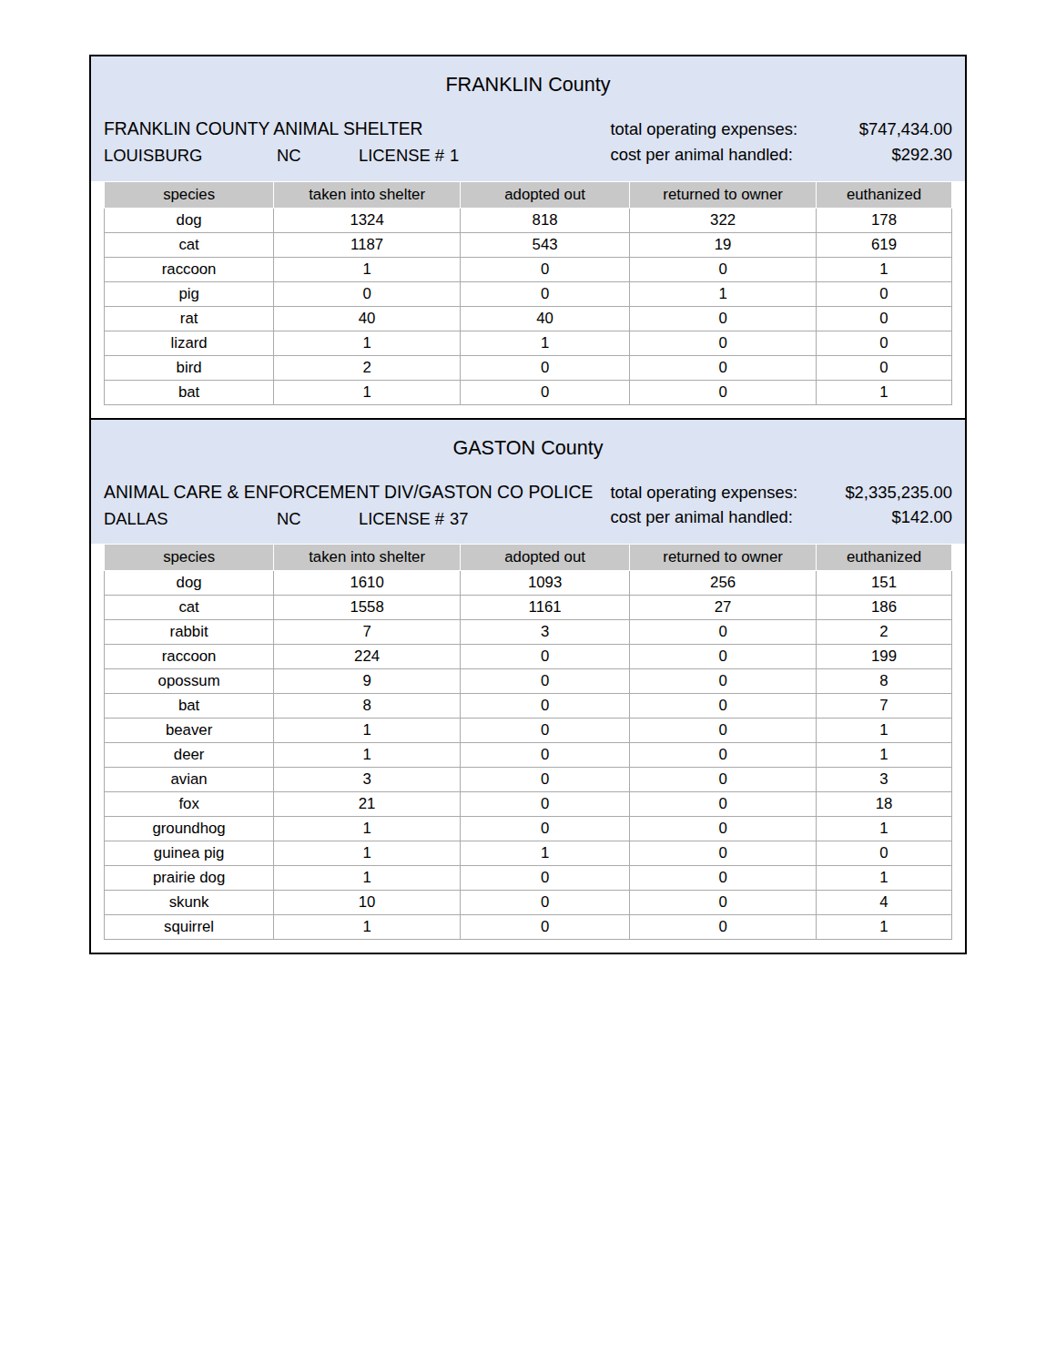FRANKLIN County
FRANKLIN COUNTY ANIMAL SHELTER
LOUISBURG NC LICENSE # 1
total operating expenses:
cost per animal handled:
$747,434.00
$292.30
| species | taken into shelter | adopted out | returned to owner | euthanized |
| --- | --- | --- | --- | --- |
| dog | 1324 | 818 | 322 | 178 |
| cat | 1187 | 543 | 19 | 619 |
| raccoon | 1 | 0 | 0 | 1 |
| pig | 0 | 0 | 1 | 0 |
| rat | 40 | 40 | 0 | 0 |
| lizard | 1 | 1 | 0 | 0 |
| bird | 2 | 0 | 0 | 0 |
| bat | 1 | 0 | 0 | 1 |
GASTON County
ANIMAL CARE & ENFORCEMENT DIV/GASTON CO POLICE
DALLAS NC LICENSE # 37
total operating expenses:
cost per animal handled:
$2,335,235.00
$142.00
| species | taken into shelter | adopted out | returned to owner | euthanized |
| --- | --- | --- | --- | --- |
| dog | 1610 | 1093 | 256 | 151 |
| cat | 1558 | 1161 | 27 | 186 |
| rabbit | 7 | 3 | 0 | 2 |
| raccoon | 224 | 0 | 0 | 199 |
| opossum | 9 | 0 | 0 | 8 |
| bat | 8 | 0 | 0 | 7 |
| beaver | 1 | 0 | 0 | 1 |
| deer | 1 | 0 | 0 | 1 |
| avian | 3 | 0 | 0 | 3 |
| fox | 21 | 0 | 0 | 18 |
| groundhog | 1 | 0 | 0 | 1 |
| guinea pig | 1 | 1 | 0 | 0 |
| prairie dog | 1 | 0 | 0 | 1 |
| skunk | 10 | 0 | 0 | 4 |
| squirrel | 1 | 0 | 0 | 1 |